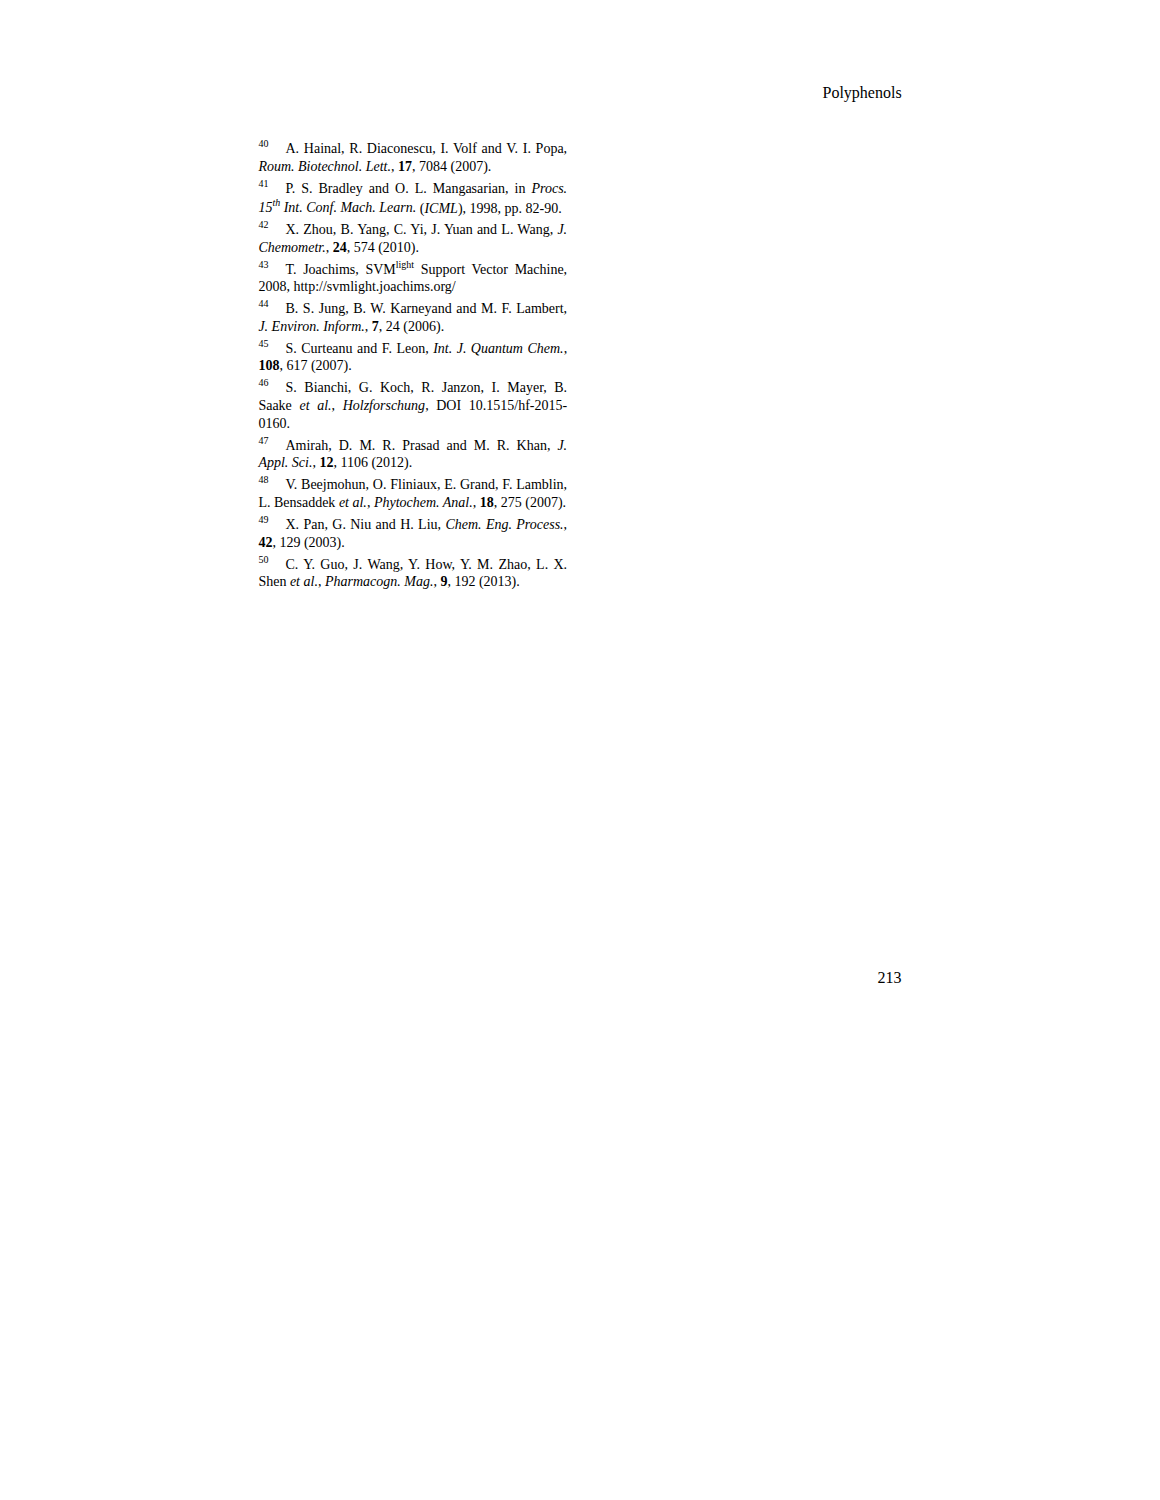Polyphenols
40 A. Hainal, R. Diaconescu, I. Volf and V. I. Popa, Roum. Biotechnol. Lett., 17, 7084 (2007).
41 P. S. Bradley and O. L. Mangasarian, in Procs. 15th Int. Conf. Mach. Learn. (ICML), 1998, pp. 82-90.
42 X. Zhou, B. Yang, C. Yi, J. Yuan and L. Wang, J. Chemometr., 24, 574 (2010).
43 T. Joachims, SVMlight Support Vector Machine, 2008, http://svmlight.joachims.org/
44 B. S. Jung, B. W. Karneyand and M. F. Lambert, J. Environ. Inform., 7, 24 (2006).
45 S. Curteanu and F. Leon, Int. J. Quantum Chem., 108, 617 (2007).
46 S. Bianchi, G. Koch, R. Janzon, I. Mayer, B. Saake et al., Holzforschung, DOI 10.1515/hf-2015-0160.
47 Amirah, D. M. R. Prasad and M. R. Khan, J. Appl. Sci., 12, 1106 (2012).
48 V. Beejmohun, O. Fliniaux, E. Grand, F. Lamblin, L. Bensaddek et al., Phytochem. Anal., 18, 275 (2007).
49 X. Pan, G. Niu and H. Liu, Chem. Eng. Process., 42, 129 (2003).
50 C. Y. Guo, J. Wang, Y. How, Y. M. Zhao, L. X. Shen et al., Pharmacogn. Mag., 9, 192 (2013).
213